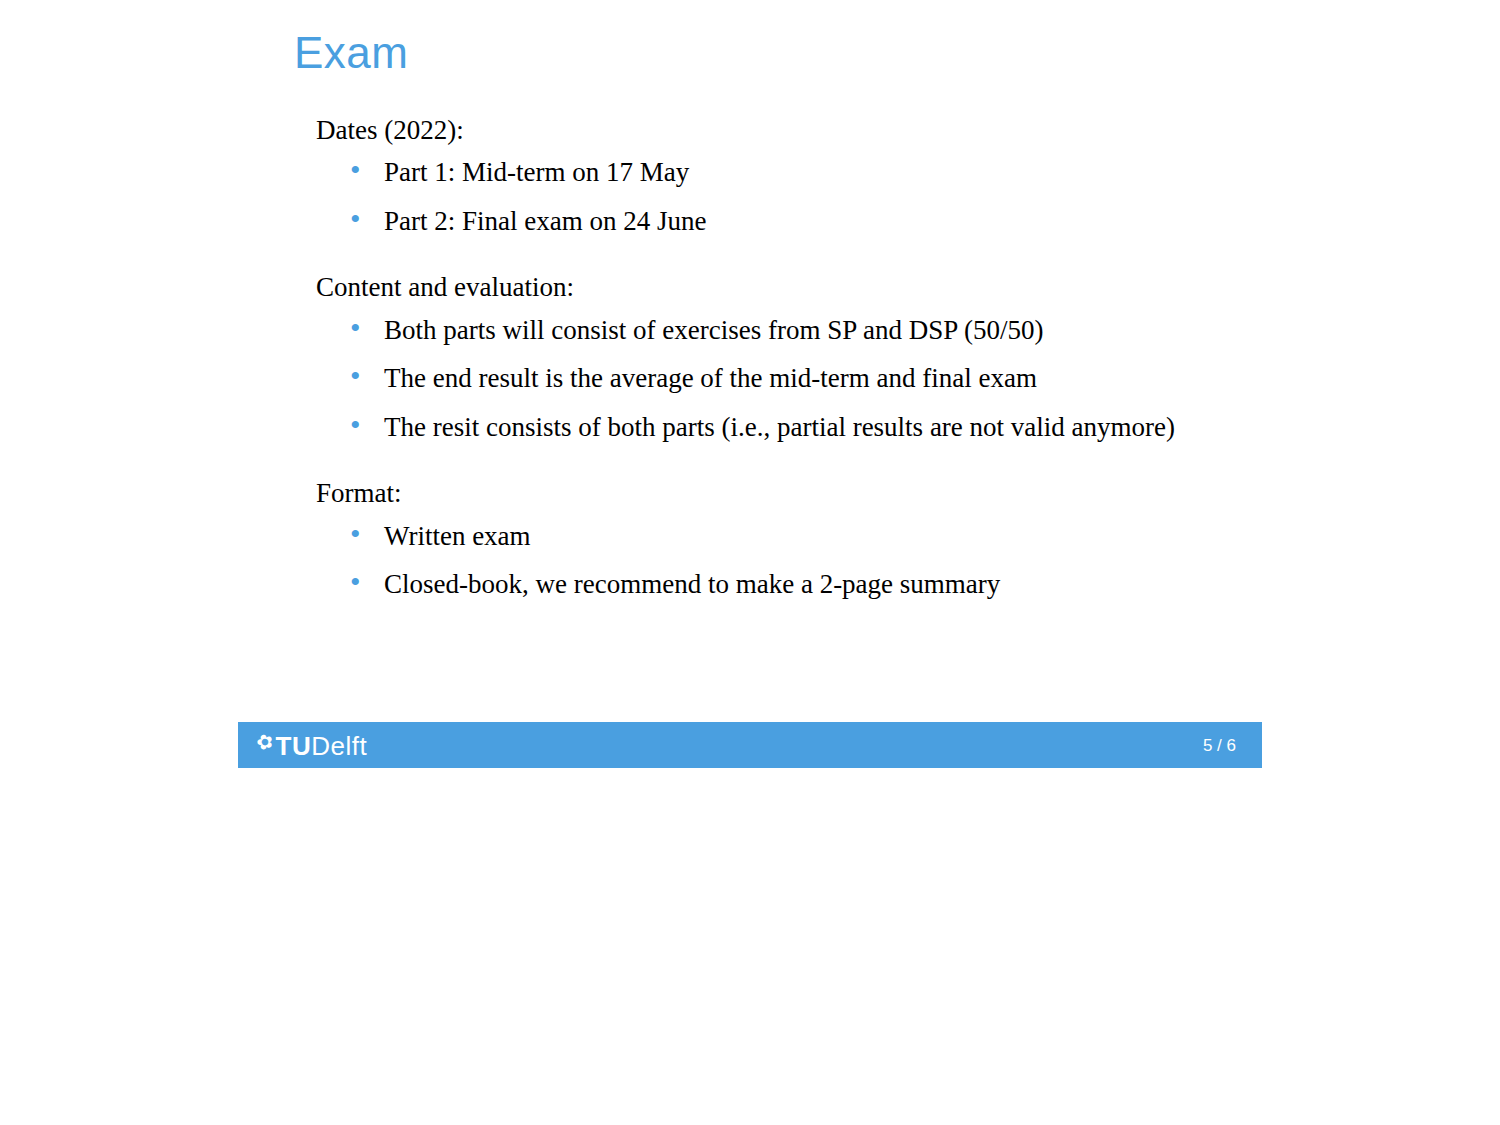Exam
Dates (2022):
Part 1: Mid-term on 17 May
Part 2: Final exam on 24 June
Content and evaluation:
Both parts will consist of exercises from SP and DSP (50/50)
The end result is the average of the mid-term and final exam
The resit consists of both parts (i.e., partial results are not valid anymore)
Format:
Written exam
Closed-book, we recommend to make a 2-page summary
✿TU Delft
5 / 6